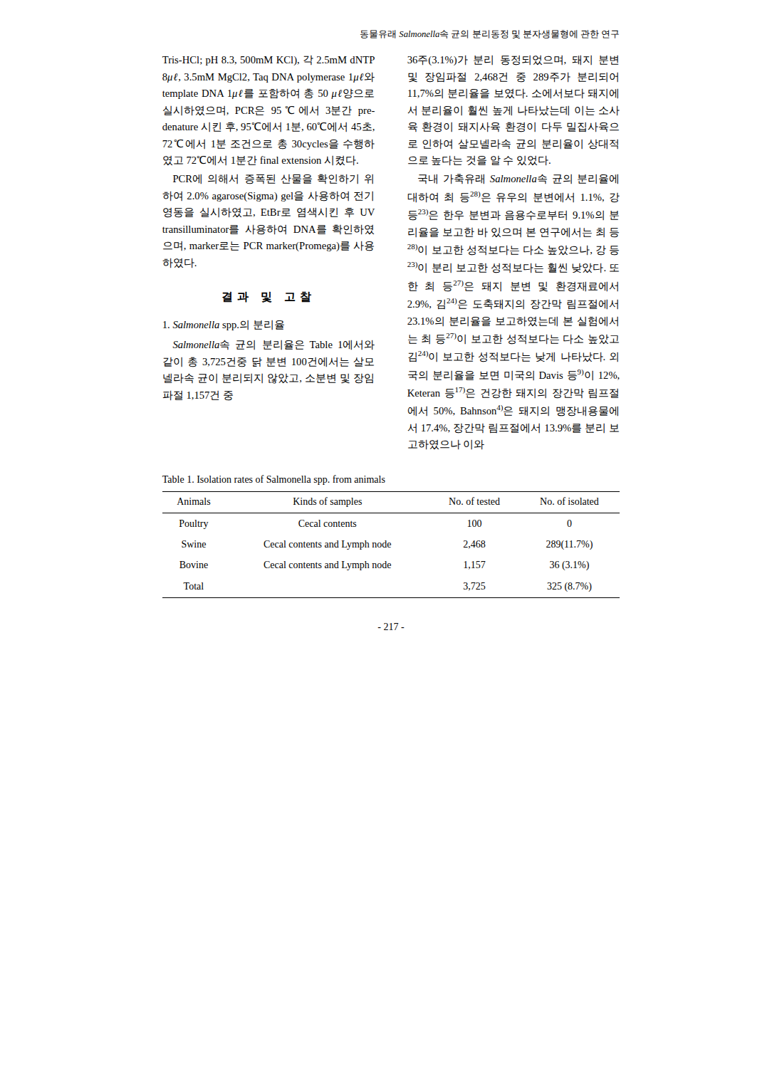동물유래 Salmonella속 균의 분리동정 및 분자생물형에 관한 연구
Tris-HCl; pH 8.3, 500mM KCl), 각 2.5mM dNTP 8μℓ, 3.5mM MgCl2, Taq DNA polymerase 1μℓ와 template DNA 1μℓ를 포함하여 총 50 μℓ양으로 실시하였으며, PCR은 95℃에서 3분간 pre-denature 시킨 후, 95℃에서 1분, 60℃에서 45초, 72℃에서 1분 조건으로 총 30cycles을 수행하였고 72℃에서 1분간 final extension 시켰다.
PCR에 의해서 증폭된 산물을 확인하기 위하여 2.0% agarose(Sigma) gel을 사용하여 전기영동을 실시하였고, EtBr로 염색시킨 후 UV transilluminator를 사용하여 DNA를 확인하였으며, marker로는 PCR marker(Promega)를 사용하였다.
결과 및 고찰
1. Salmonella spp.의 분리율
Salmonella속 균의 분리율은 Table 1에서와 같이 총 3,725건중 닭 분변 100건에서는 살모넬라속 균이 분리되지 않았고, 소분변 및 장임파절 1,157건 중
36주(3.1%)가 분리 동정되었으며, 돼지 분변 및 장임파절 2,468건 중 289주가 분리되어 11,7%의 분리율을 보였다. 소에서보다 돼지에서 분리율이 훨씬 높게 나타났는데 이는 소사육 환경이 돼지사육 환경이 다두 밀집사육으로 인하여 살모넬라속 균의 분리율이 상대적으로 높다는 것을 알 수 있었다.
국내 가축유래 Salmonella속 균의 분리율에 대하여 최 등28)은 유우의 분변에서 1.1%, 강 등23)은 한우 분변과 음용수로부터 9.1%의 분리율을 보고한 바 있으며 본 연구에서는 최 등28)이 보고한 성적보다는 다소 높았으나, 강 등23)이 분리 보고한 성적보다는 훨씬 낮았다. 또한 최 등27)은 돼지 분변 및 환경재료에서 2.9%, 김24)은 도축돼지의 장간막 림프절에서 23.1%의 분리율을 보고하였는데 본 실험에서는 최 등27)이 보고한 성적보다는 다소 높았고 김24)이 보고한 성적보다는 낮게 나타났다. 외국의 분리율을 보면 미국의 Davis 등9)이 12%, Keteran 등17)은 건강한 돼지의 장간막 림프절에서 50%, Bahnson4)은 돼지의 맹장내용물에서 17.4%, 장간막 림프절에서 13.9%를 분리 보고하였으나 이와
Table 1. Isolation rates of Salmonella spp. from animals
| Animals | Kinds of samples | No. of tested | No. of isolated |
| --- | --- | --- | --- |
| Poultry | Cecal contents | 100 | 0 |
| Swine | Cecal contents and Lymph node | 2,468 | 289(11.7%) |
| Bovine | Cecal contents and Lymph node | 1,157 | 36 (3.1%) |
| Total | | 3,725 | 325 (8.7%) |
- 217 -